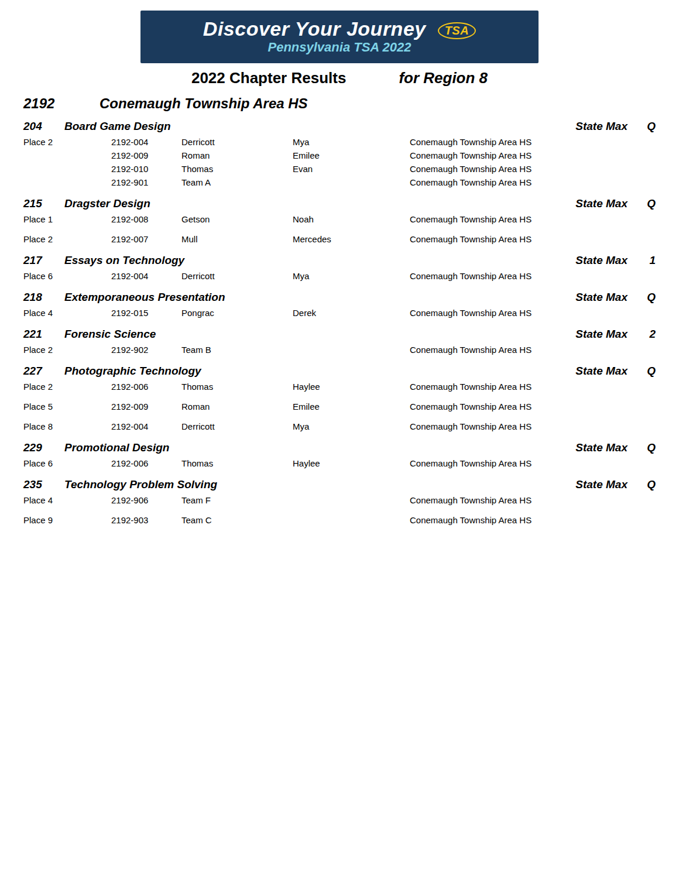Discover Your Journey TSA
Pennsylvania TSA 2022
2022 Chapter Results
for Region 8
2192 Conemaugh Township Area HS
204 Board Game Design State Max Q
| Place 2 | 2192-004 | Derricott | Mya | Conemaugh Township Area HS |
| | 2192-009 | Roman | Emilee | Conemaugh Township Area HS |
| | 2192-010 | Thomas | Evan | Conemaugh Township Area HS |
| | 2192-901 | Team A | | Conemaugh Township Area HS |
215 Dragster Design State Max Q
| Place 1 | 2192-008 | Getson | Noah | Conemaugh Township Area HS |
| Place 2 | 2192-007 | Mull | Mercedes | Conemaugh Township Area HS |
217 Essays on Technology State Max 1
| Place 6 | 2192-004 | Derricott | Mya | Conemaugh Township Area HS |
218 Extemporaneous Presentation State Max Q
| Place 4 | 2192-015 | Pongrac | Derek | Conemaugh Township Area HS |
221 Forensic Science State Max 2
| Place 2 | 2192-902 | Team B | | Conemaugh Township Area HS |
227 Photographic Technology State Max Q
| Place 2 | 2192-006 | Thomas | Haylee | Conemaugh Township Area HS |
| Place 5 | 2192-009 | Roman | Emilee | Conemaugh Township Area HS |
| Place 8 | 2192-004 | Derricott | Mya | Conemaugh Township Area HS |
229 Promotional Design State Max Q
| Place 6 | 2192-006 | Thomas | Haylee | Conemaugh Township Area HS |
235 Technology Problem Solving State Max Q
| Place 4 | 2192-906 | Team F | | Conemaugh Township Area HS |
| Place 9 | 2192-903 | Team C | | Conemaugh Township Area HS |